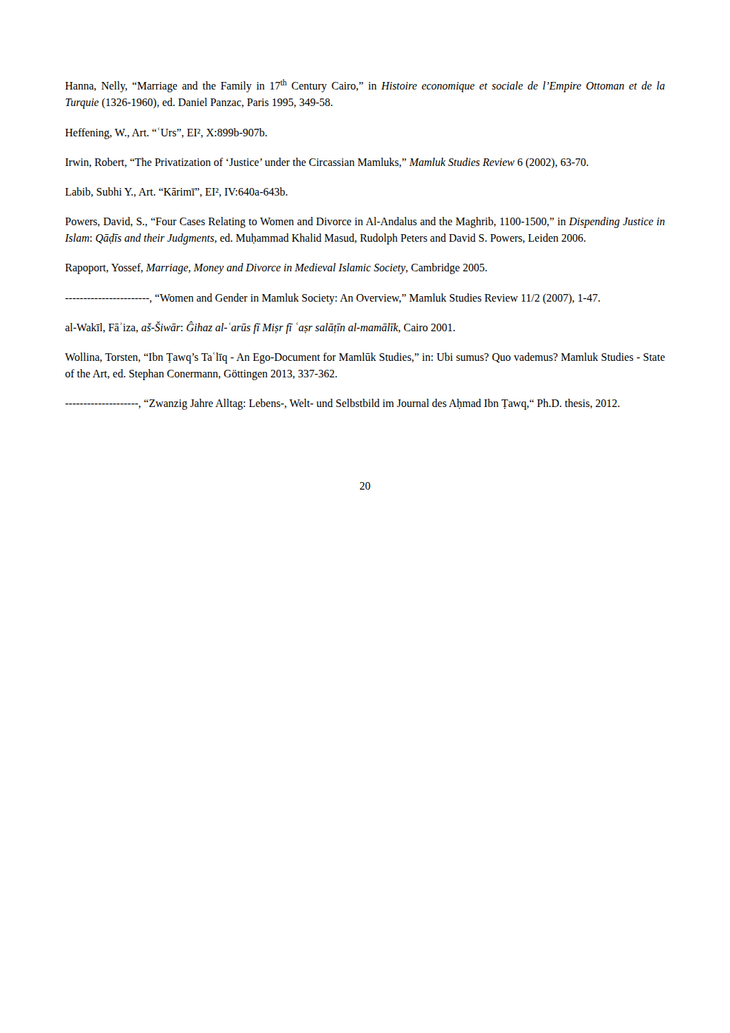Hanna, Nelly, “Marriage and the Family in 17th Century Cairo,” in Histoire economique et sociale de l’Empire Ottoman et de la Turquie (1326-1960), ed. Daniel Panzac, Paris 1995, 349-58.
Heffening, W., Art. “ʿUrs”, EI², X:899b-907b.
Irwin, Robert, “The Privatization of ‘Justice’ under the Circassian Mamluks,” Mamluk Studies Review 6 (2002), 63-70.
Labib, Subhi Y., Art. “Kārimī”, EI², IV:640a-643b.
Powers, David, S., “Four Cases Relating to Women and Divorce in Al-Andalus and the Maghrib, 1100-1500,” in Dispending Justice in Islam: Qāḍīs and their Judgments, ed. Muḥammad Khalid Masud, Rudolph Peters and David S. Powers, Leiden 2006.
Rapoport, Yossef, Marriage, Money and Divorce in Medieval Islamic Society, Cambridge 2005.
-----------------------, “Women and Gender in Mamluk Society: An Overview,” Mamluk Studies Review 11/2 (2007), 1-47.
al-Wakīl, Fāʾiza, aš-Šiwār: Ĝihaz al-ʿarūs fī Miṣr fī ʿaṣr salāṭīn al-mamālīk, Cairo 2001.
Wollina, Torsten, “Ibn Ṭawq’s Taʿlīq - An Ego-Document for Mamlūk Studies,” in: Ubi sumus? Quo vademus? Mamluk Studies - State of the Art, ed. Stephan Conermann, Göttingen 2013, 337-362.
--------------------, “Zwanzig Jahre Alltag: Lebens-, Welt- und Selbstbild im Journal des Aḥmad Ibn Ṭawq,“ Ph.D. thesis, 2012.
20